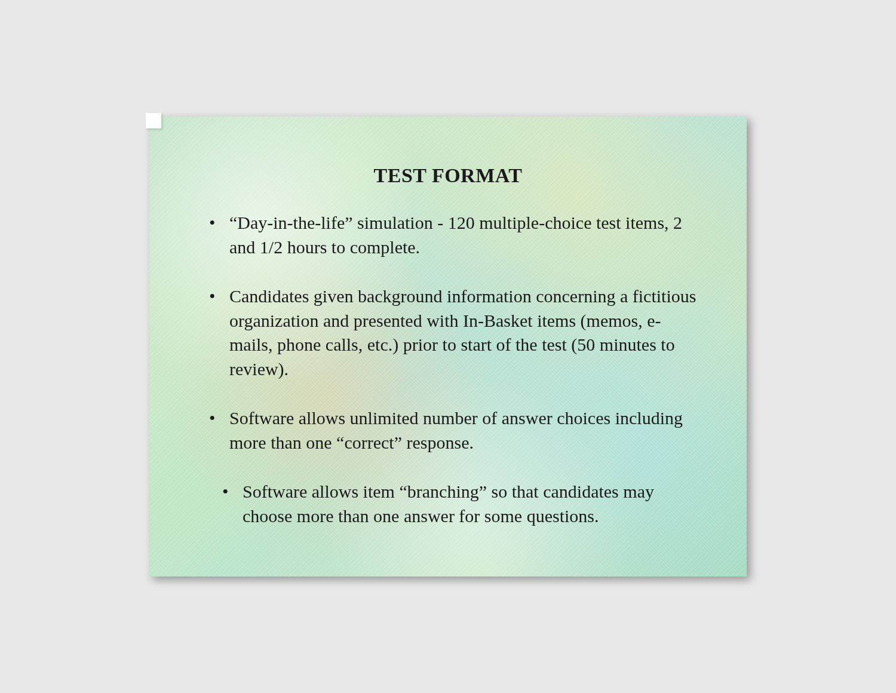TEST FORMAT
“Day-in-the-life” simulation - 120 multiple-choice test items, 2 and 1/2 hours to complete.
Candidates given background information concerning a fictitious organization and presented with In-Basket items (memos, e-mails, phone calls, etc.) prior to start of the test (50 minutes to review).
Software allows unlimited number of answer choices including more than one “correct” response.
Software allows item “branching” so that candidates may choose more than one answer for some questions.